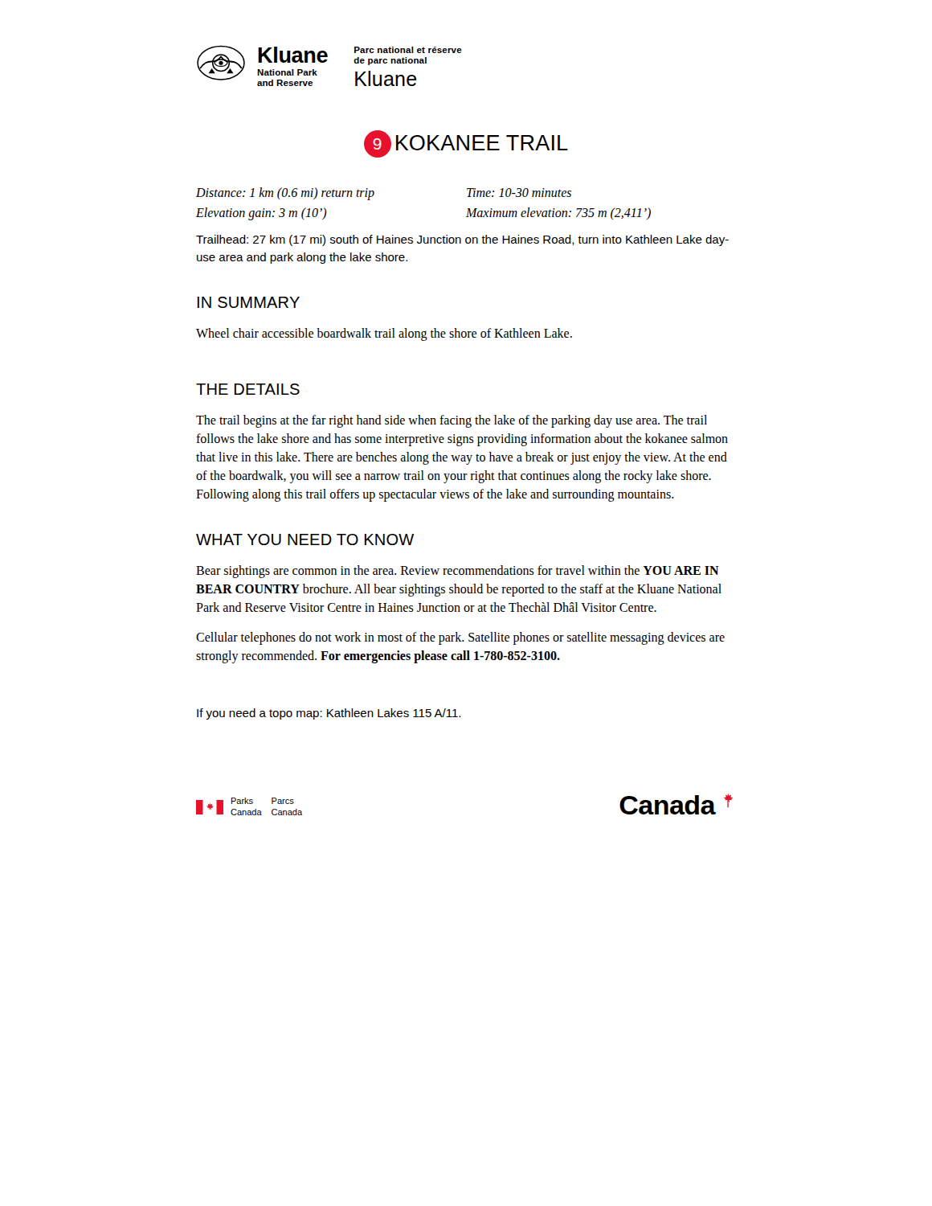Kluane
National Park
and Reserve
Parc national et réserve
de parc national
Kluane
9 KOKANEE TRAIL
Distance: 1 km (0.6 mi) return trip
Time: 10-30 minutes
Elevation gain: 3 m (10’)
Maximum elevation: 735 m (2,411’)
Trailhead: 27 km (17 mi) south of Haines Junction on the Haines Road, turn into Kathleen Lake day-use area and park along the lake shore.
IN SUMMARY
Wheel chair accessible boardwalk trail along the shore of Kathleen Lake.
THE DETAILS
The trail begins at the far right hand side when facing the lake of the parking day use area. The trail follows the lake shore and has some interpretive signs providing information about the kokanee salmon that live in this lake. There are benches along the way to have a break or just enjoy the view. At the end of the boardwalk, you will see a narrow trail on your right that continues along the rocky lake shore. Following along this trail offers up spectacular views of the lake and surrounding mountains.
WHAT YOU NEED TO KNOW
Bear sightings are common in the area. Review recommendations for travel within the YOU ARE IN BEAR COUNTRY brochure. All bear sightings should be reported to the staff at the Kluane National Park and Reserve Visitor Centre in Haines Junction or at the Thechàl Dhâl Visitor Centre.
Cellular telephones do not work in most of the park. Satellite phones or satellite messaging devices are strongly recommended. For emergencies please call 1-780-852-3100.
If you need a topo map: Kathleen Lakes 115 A/11.
Parks Canada
Parcs Canada
Canada